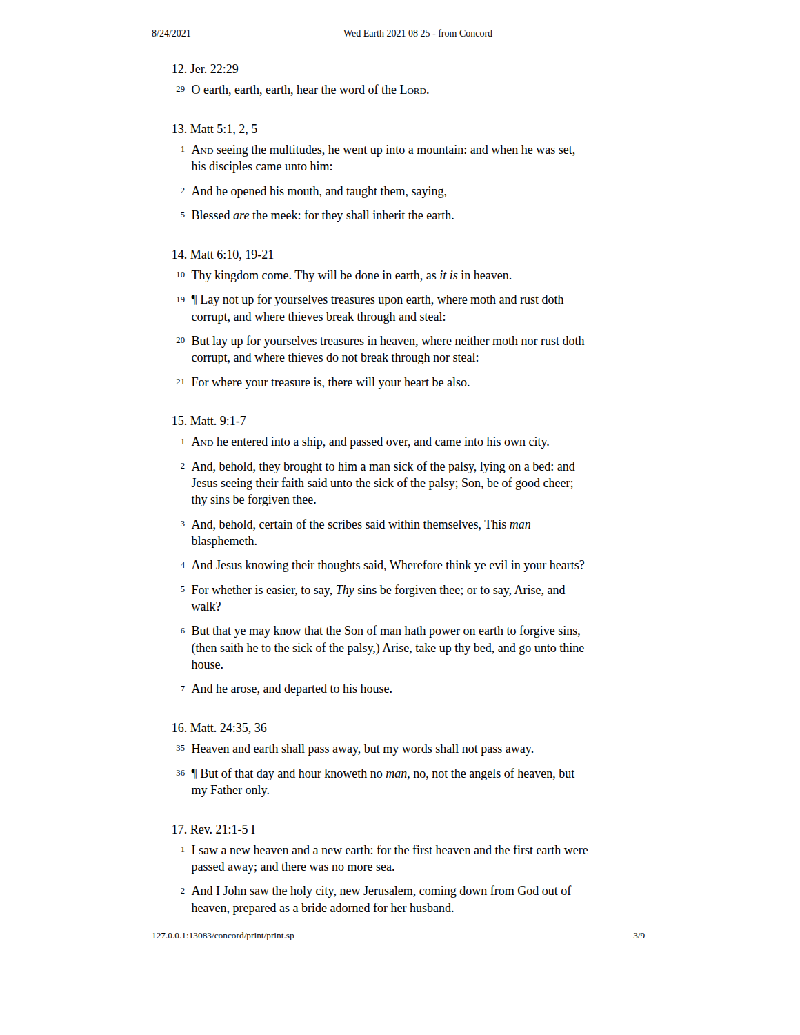8/24/2021 Wed Earth 2021 08 25 - from Concord
12. Jer. 22:29
29 O earth, earth, earth, hear the word of the Lord.
13. Matt 5:1, 2, 5
1 And seeing the multitudes, he went up into a mountain: and when he was set, his disciples came unto him:
2 And he opened his mouth, and taught them, saying,
5 Blessed are the meek: for they shall inherit the earth.
14. Matt 6:10, 19-21
10 Thy kingdom come. Thy will be done in earth, as it is in heaven.
19¶ Lay not up for yourselves treasures upon earth, where moth and rust doth corrupt, and where thieves break through and steal:
20 But lay up for yourselves treasures in heaven, where neither moth nor rust doth corrupt, and where thieves do not break through nor steal:
21 For where your treasure is, there will your heart be also.
15. Matt. 9:1-7
1 And he entered into a ship, and passed over, and came into his own city.
2 And, behold, they brought to him a man sick of the palsy, lying on a bed: and Jesus seeing their faith said unto the sick of the palsy; Son, be of good cheer; thy sins be forgiven thee.
3 And, behold, certain of the scribes said within themselves, This man blasphemeth.
4 And Jesus knowing their thoughts said, Wherefore think ye evil in your hearts?
5 For whether is easier, to say, Thy sins be forgiven thee; or to say, Arise, and walk?
6 But that ye may know that the Son of man hath power on earth to forgive sins, (then saith he to the sick of the palsy,) Arise, take up thy bed, and go unto thine house.
7 And he arose, and departed to his house.
16. Matt. 24:35, 36
35 Heaven and earth shall pass away, but my words shall not pass away.
36¶ But of that day and hour knoweth no man, no, not the angels of heaven, but my Father only.
17. Rev. 21:1-5 I
1 I saw a new heaven and a new earth: for the first heaven and the first earth were passed away; and there was no more sea.
2 And I John saw the holy city, new Jerusalem, coming down from God out of heaven, prepared as a bride adorned for her husband.
127.0.0.1:13083/concord/print/print.sp 3/9